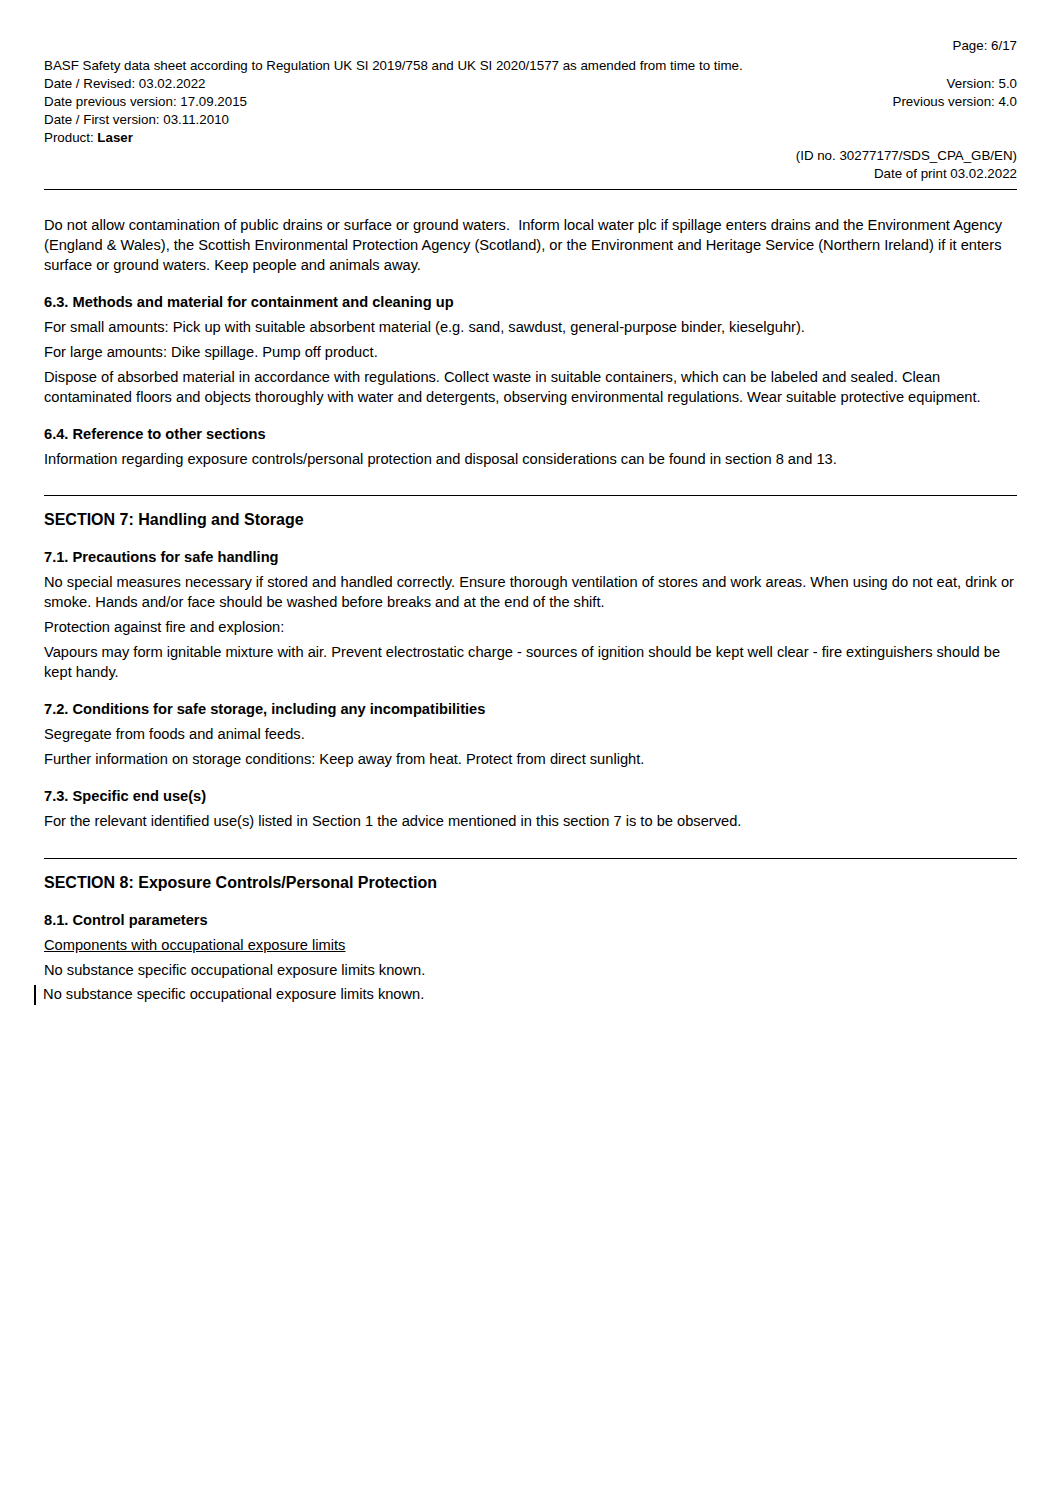Page: 6/17
BASF Safety data sheet according to Regulation UK SI 2019/758 and UK SI 2020/1577 as amended from time to time.
Date / Revised: 03.02.2022
Version: 5.0
Date previous version: 17.09.2015
Previous version: 4.0
Date / First version: 03.11.2010
Product: Laser
(ID no. 30277177/SDS_CPA_GB/EN)
Date of print 03.02.2022
Do not allow contamination of public drains or surface or ground waters. Inform local water plc if spillage enters drains and the Environment Agency (England & Wales), the Scottish Environmental Protection Agency (Scotland), or the Environment and Heritage Service (Northern Ireland) if it enters surface or ground waters. Keep people and animals away.
6.3. Methods and material for containment and cleaning up
For small amounts: Pick up with suitable absorbent material (e.g. sand, sawdust, general-purpose binder, kieselguhr).
For large amounts: Dike spillage. Pump off product.
Dispose of absorbed material in accordance with regulations. Collect waste in suitable containers, which can be labeled and sealed. Clean contaminated floors and objects thoroughly with water and detergents, observing environmental regulations. Wear suitable protective equipment.
6.4. Reference to other sections
Information regarding exposure controls/personal protection and disposal considerations can be found in section 8 and 13.
SECTION 7: Handling and Storage
7.1. Precautions for safe handling
No special measures necessary if stored and handled correctly. Ensure thorough ventilation of stores and work areas. When using do not eat, drink or smoke. Hands and/or face should be washed before breaks and at the end of the shift.
Protection against fire and explosion:
Vapours may form ignitable mixture with air. Prevent electrostatic charge - sources of ignition should be kept well clear - fire extinguishers should be kept handy.
7.2. Conditions for safe storage, including any incompatibilities
Segregate from foods and animal feeds.
Further information on storage conditions: Keep away from heat. Protect from direct sunlight.
7.3. Specific end use(s)
For the relevant identified use(s) listed in Section 1 the advice mentioned in this section 7 is to be observed.
SECTION 8: Exposure Controls/Personal Protection
8.1. Control parameters
Components with occupational exposure limits
No substance specific occupational exposure limits known.
No substance specific occupational exposure limits known.